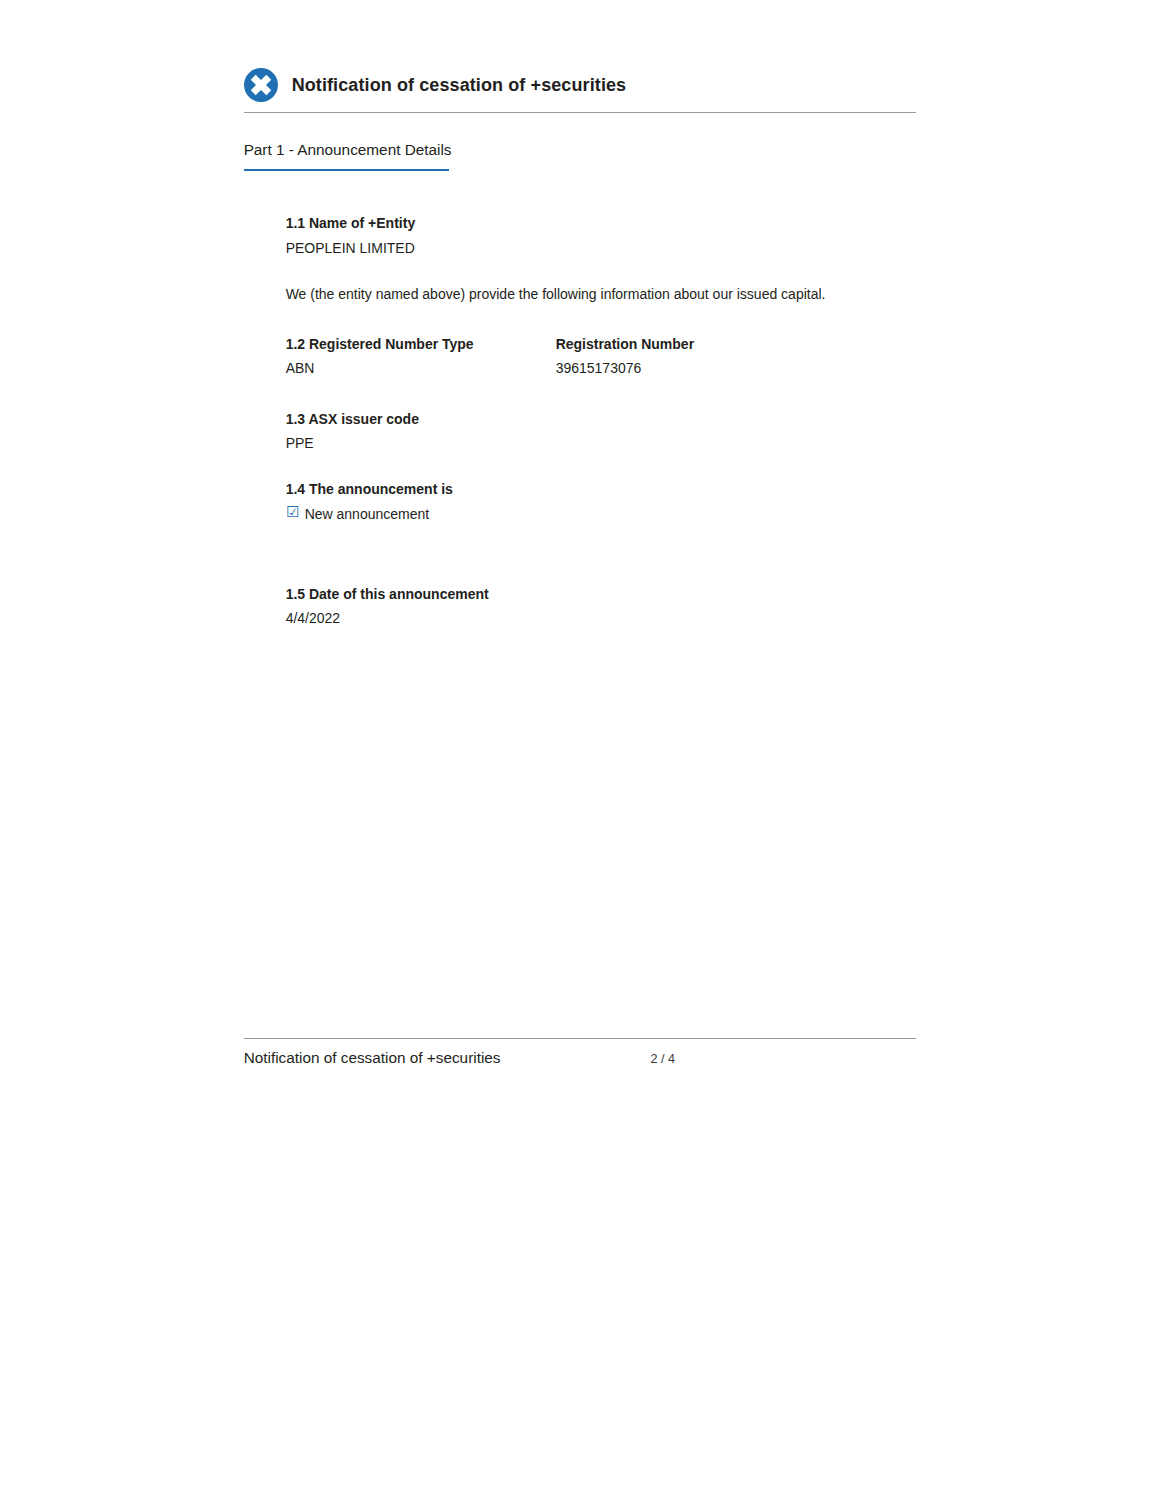Notification of cessation of +securities
Part 1 - Announcement Details
1.1 Name of +Entity
PEOPLEIN LIMITED
We (the entity named above) provide the following information about our issued capital.
1.2 Registered Number Type
ABN
Registration Number
39615173076
1.3 ASX issuer code
PPE
1.4 The announcement is
☑New announcement
1.5 Date of this announcement
4/4/2022
Notification of cessation of +securities
2 / 4